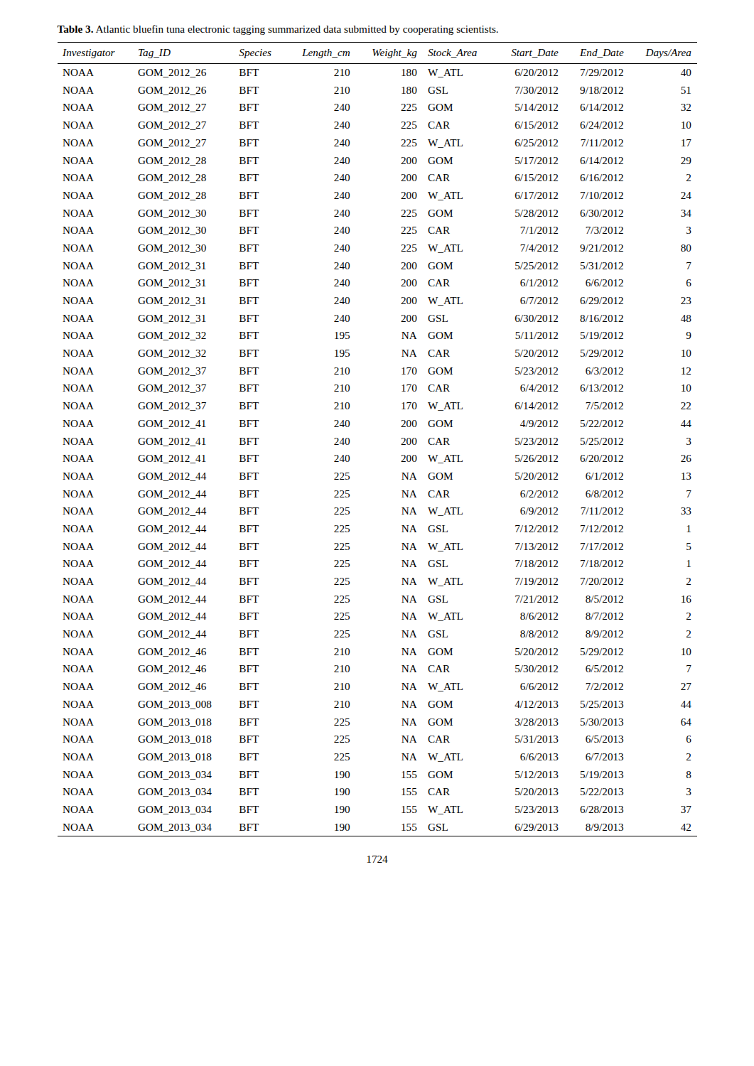Table 3. Atlantic bluefin tuna electronic tagging summarized data submitted by cooperating scientists.
| Investigator | Tag_ID | Species | Length_cm | Weight_kg | Stock_Area | Start_Date | End_Date | Days/Area |
| --- | --- | --- | --- | --- | --- | --- | --- | --- |
| NOAA | GOM_2012_26 | BFT | 210 | 180 | W_ATL | 6/20/2012 | 7/29/2012 | 40 |
| NOAA | GOM_2012_26 | BFT | 210 | 180 | GSL | 7/30/2012 | 9/18/2012 | 51 |
| NOAA | GOM_2012_27 | BFT | 240 | 225 | GOM | 5/14/2012 | 6/14/2012 | 32 |
| NOAA | GOM_2012_27 | BFT | 240 | 225 | CAR | 6/15/2012 | 6/24/2012 | 10 |
| NOAA | GOM_2012_27 | BFT | 240 | 225 | W_ATL | 6/25/2012 | 7/11/2012 | 17 |
| NOAA | GOM_2012_28 | BFT | 240 | 200 | GOM | 5/17/2012 | 6/14/2012 | 29 |
| NOAA | GOM_2012_28 | BFT | 240 | 200 | CAR | 6/15/2012 | 6/16/2012 | 2 |
| NOAA | GOM_2012_28 | BFT | 240 | 200 | W_ATL | 6/17/2012 | 7/10/2012 | 24 |
| NOAA | GOM_2012_30 | BFT | 240 | 225 | GOM | 5/28/2012 | 6/30/2012 | 34 |
| NOAA | GOM_2012_30 | BFT | 240 | 225 | CAR | 7/1/2012 | 7/3/2012 | 3 |
| NOAA | GOM_2012_30 | BFT | 240 | 225 | W_ATL | 7/4/2012 | 9/21/2012 | 80 |
| NOAA | GOM_2012_31 | BFT | 240 | 200 | GOM | 5/25/2012 | 5/31/2012 | 7 |
| NOAA | GOM_2012_31 | BFT | 240 | 200 | CAR | 6/1/2012 | 6/6/2012 | 6 |
| NOAA | GOM_2012_31 | BFT | 240 | 200 | W_ATL | 6/7/2012 | 6/29/2012 | 23 |
| NOAA | GOM_2012_31 | BFT | 240 | 200 | GSL | 6/30/2012 | 8/16/2012 | 48 |
| NOAA | GOM_2012_32 | BFT | 195 | NA | GOM | 5/11/2012 | 5/19/2012 | 9 |
| NOAA | GOM_2012_32 | BFT | 195 | NA | CAR | 5/20/2012 | 5/29/2012 | 10 |
| NOAA | GOM_2012_37 | BFT | 210 | 170 | GOM | 5/23/2012 | 6/3/2012 | 12 |
| NOAA | GOM_2012_37 | BFT | 210 | 170 | CAR | 6/4/2012 | 6/13/2012 | 10 |
| NOAA | GOM_2012_37 | BFT | 210 | 170 | W_ATL | 6/14/2012 | 7/5/2012 | 22 |
| NOAA | GOM_2012_41 | BFT | 240 | 200 | GOM | 4/9/2012 | 5/22/2012 | 44 |
| NOAA | GOM_2012_41 | BFT | 240 | 200 | CAR | 5/23/2012 | 5/25/2012 | 3 |
| NOAA | GOM_2012_41 | BFT | 240 | 200 | W_ATL | 5/26/2012 | 6/20/2012 | 26 |
| NOAA | GOM_2012_44 | BFT | 225 | NA | GOM | 5/20/2012 | 6/1/2012 | 13 |
| NOAA | GOM_2012_44 | BFT | 225 | NA | CAR | 6/2/2012 | 6/8/2012 | 7 |
| NOAA | GOM_2012_44 | BFT | 225 | NA | W_ATL | 6/9/2012 | 7/11/2012 | 33 |
| NOAA | GOM_2012_44 | BFT | 225 | NA | GSL | 7/12/2012 | 7/12/2012 | 1 |
| NOAA | GOM_2012_44 | BFT | 225 | NA | W_ATL | 7/13/2012 | 7/17/2012 | 5 |
| NOAA | GOM_2012_44 | BFT | 225 | NA | GSL | 7/18/2012 | 7/18/2012 | 1 |
| NOAA | GOM_2012_44 | BFT | 225 | NA | W_ATL | 7/19/2012 | 7/20/2012 | 2 |
| NOAA | GOM_2012_44 | BFT | 225 | NA | GSL | 7/21/2012 | 8/5/2012 | 16 |
| NOAA | GOM_2012_44 | BFT | 225 | NA | W_ATL | 8/6/2012 | 8/7/2012 | 2 |
| NOAA | GOM_2012_44 | BFT | 225 | NA | GSL | 8/8/2012 | 8/9/2012 | 2 |
| NOAA | GOM_2012_46 | BFT | 210 | NA | GOM | 5/20/2012 | 5/29/2012 | 10 |
| NOAA | GOM_2012_46 | BFT | 210 | NA | CAR | 5/30/2012 | 6/5/2012 | 7 |
| NOAA | GOM_2012_46 | BFT | 210 | NA | W_ATL | 6/6/2012 | 7/2/2012 | 27 |
| NOAA | GOM_2013_008 | BFT | 210 | NA | GOM | 4/12/2013 | 5/25/2013 | 44 |
| NOAA | GOM_2013_018 | BFT | 225 | NA | GOM | 3/28/2013 | 5/30/2013 | 64 |
| NOAA | GOM_2013_018 | BFT | 225 | NA | CAR | 5/31/2013 | 6/5/2013 | 6 |
| NOAA | GOM_2013_018 | BFT | 225 | NA | W_ATL | 6/6/2013 | 6/7/2013 | 2 |
| NOAA | GOM_2013_034 | BFT | 190 | 155 | GOM | 5/12/2013 | 5/19/2013 | 8 |
| NOAA | GOM_2013_034 | BFT | 190 | 155 | CAR | 5/20/2013 | 5/22/2013 | 3 |
| NOAA | GOM_2013_034 | BFT | 190 | 155 | W_ATL | 5/23/2013 | 6/28/2013 | 37 |
| NOAA | GOM_2013_034 | BFT | 190 | 155 | GSL | 6/29/2013 | 8/9/2013 | 42 |
1724